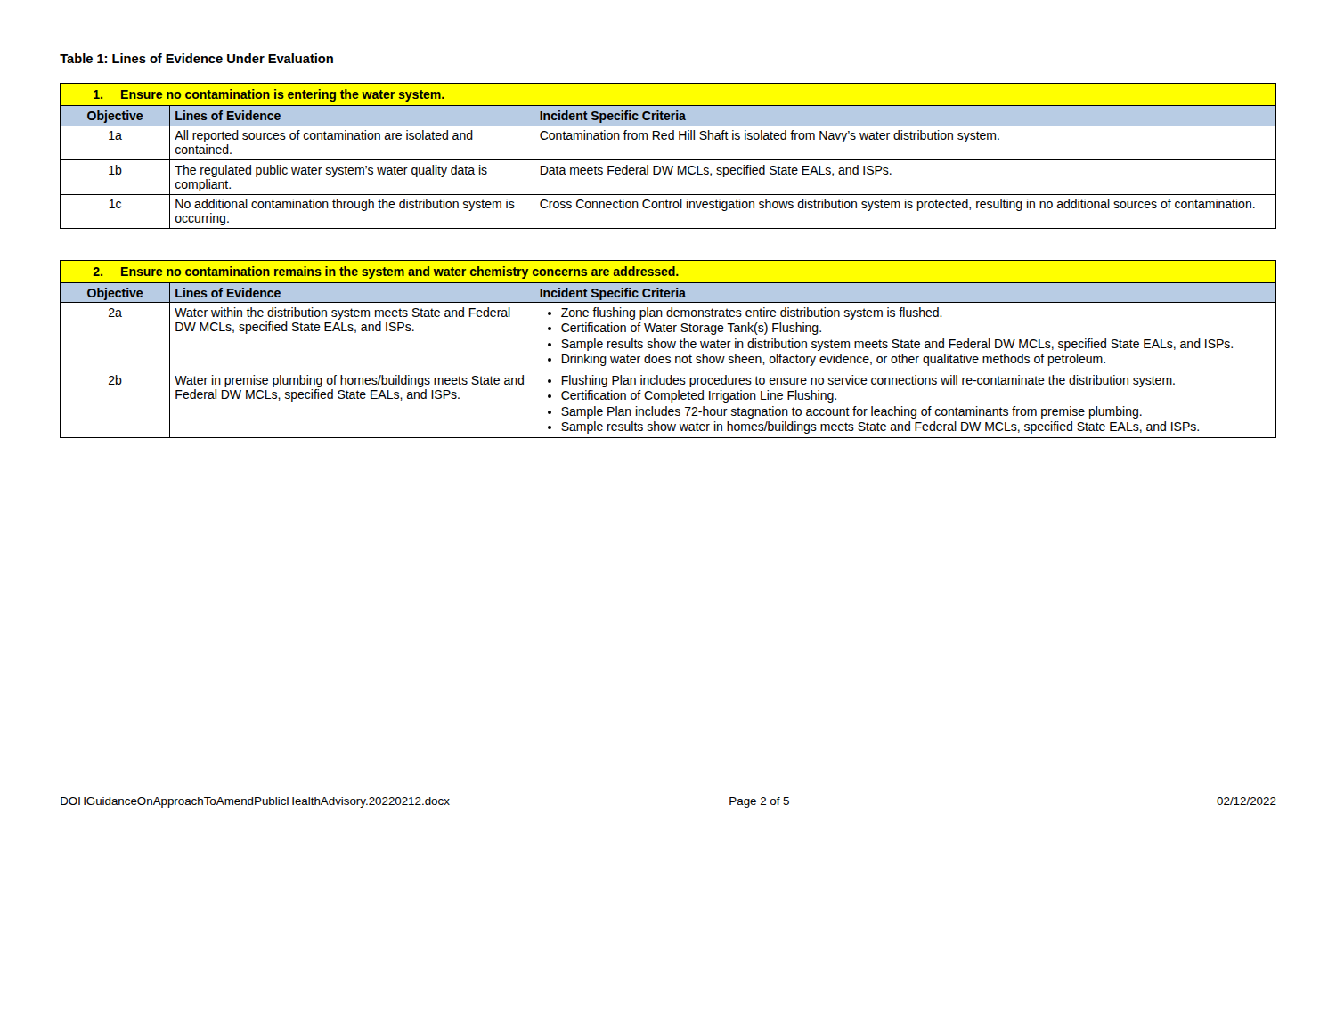Table 1: Lines of Evidence Under Evaluation
| 1. Ensure no contamination is entering the water system. |
| Objective | Lines of Evidence | Incident Specific Criteria |
| 1a | All reported sources of contamination are isolated and contained. | Contamination from Red Hill Shaft is isolated from Navy’s water distribution system. |
| 1b | The regulated public water system’s water quality data is compliant. | Data meets Federal DW MCLs, specified State EALs, and ISPs. |
| 1c | No additional contamination through the distribution system is occurring. | Cross Connection Control investigation shows distribution system is protected, resulting in no additional sources of contamination. |
| 2. Ensure no contamination remains in the system and water chemistry concerns are addressed. |
| Objective | Lines of Evidence | Incident Specific Criteria |
| 2a | Water within the distribution system meets State and Federal DW MCLs, specified State EALs, and ISPs. | Zone flushing plan demonstrates entire distribution system is flushed. Certification of Water Storage Tank(s) Flushing. Sample results show the water in distribution system meets State and Federal DW MCLs, specified State EALs, and ISPs. Drinking water does not show sheen, olfactory evidence, or other qualitative methods of petroleum. |
| 2b | Water in premise plumbing of homes/buildings meets State and Federal DW MCLs, specified State EALs, and ISPs. | Flushing Plan includes procedures to ensure no service connections will re-contaminate the distribution system. Certification of Completed Irrigation Line Flushing. Sample Plan includes 72-hour stagnation to account for leaching of contaminants from premise plumbing. Sample results show water in homes/buildings meets State and Federal DW MCLs, specified State EALs, and ISPs. |
| DOHGuidanceOnApproachToAmendPublicHealthAdvisory.20220212.docx | Page 2 of 5 | 02/12/2022 |